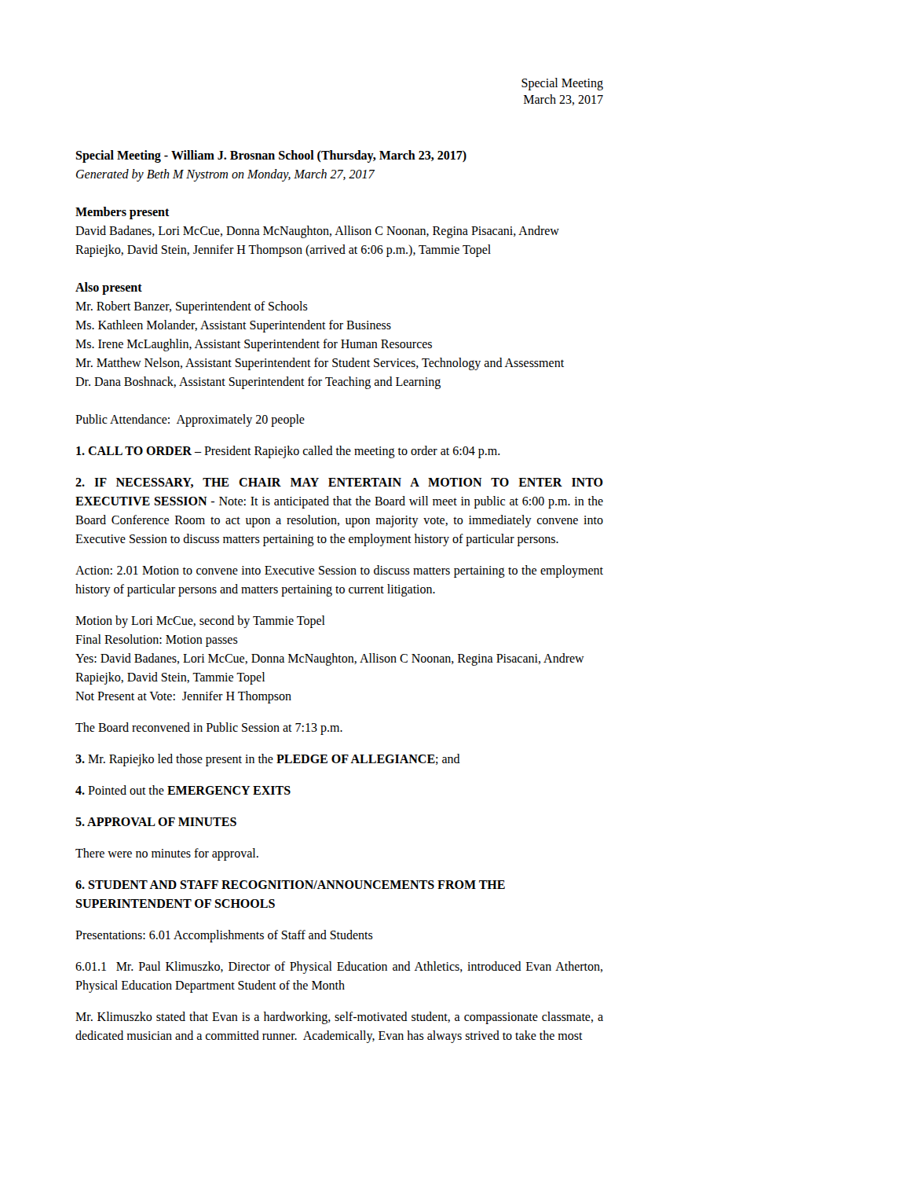Special Meeting
March 23, 2017
Special Meeting - William J. Brosnan School (Thursday, March 23, 2017)
Generated by Beth M Nystrom on Monday, March 27, 2017
Members present
David Badanes, Lori McCue, Donna McNaughton, Allison C Noonan, Regina Pisacani, Andrew Rapiejko, David Stein, Jennifer H Thompson (arrived at 6:06 p.m.), Tammie Topel
Also present
Mr. Robert Banzer, Superintendent of Schools
Ms. Kathleen Molander, Assistant Superintendent for Business
Ms. Irene McLaughlin, Assistant Superintendent for Human Resources
Mr. Matthew Nelson, Assistant Superintendent for Student Services, Technology and Assessment
Dr. Dana Boshnack, Assistant Superintendent for Teaching and Learning
Public Attendance: Approximately 20 people
1. CALL TO ORDER – President Rapiejko called the meeting to order at 6:04 p.m.
2. IF NECESSARY, THE CHAIR MAY ENTERTAIN A MOTION TO ENTER INTO EXECUTIVE SESSION - Note: It is anticipated that the Board will meet in public at 6:00 p.m. in the Board Conference Room to act upon a resolution, upon majority vote, to immediately convene into Executive Session to discuss matters pertaining to the employment history of particular persons.
Action: 2.01 Motion to convene into Executive Session to discuss matters pertaining to the employment history of particular persons and matters pertaining to current litigation.
Motion by Lori McCue, second by Tammie Topel
Final Resolution: Motion passes
Yes: David Badanes, Lori McCue, Donna McNaughton, Allison C Noonan, Regina Pisacani, Andrew Rapiejko, David Stein, Tammie Topel
Not Present at Vote: Jennifer H Thompson
The Board reconvened in Public Session at 7:13 p.m.
3. Mr. Rapiejko led those present in the PLEDGE OF ALLEGIANCE; and
4. Pointed out the EMERGENCY EXITS
5. APPROVAL OF MINUTES
There were no minutes for approval.
6. STUDENT AND STAFF RECOGNITION/ANNOUNCEMENTS FROM THE
SUPERINTENDENT OF SCHOOLS
Presentations: 6.01 Accomplishments of Staff and Students
6.01.1 Mr. Paul Klimuszko, Director of Physical Education and Athletics, introduced Evan Atherton, Physical Education Department Student of the Month
Mr. Klimuszko stated that Evan is a hardworking, self-motivated student, a compassionate classmate, a dedicated musician and a committed runner. Academically, Evan has always strived to take the most